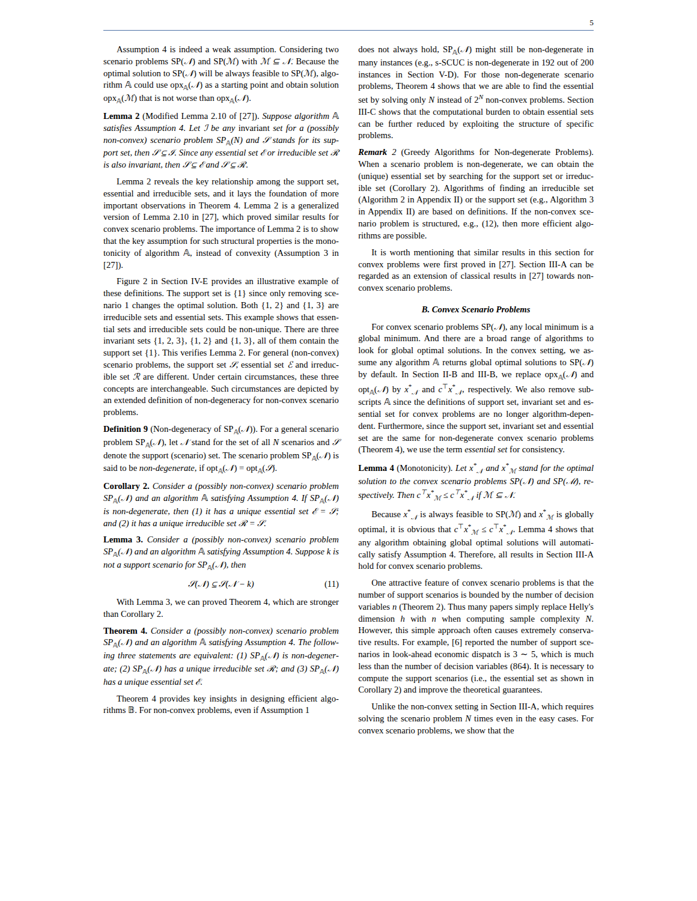5
Assumption 4 is indeed a weak assumption. Considering two scenario problems SP(𝒩) and SP(ℳ) with ℳ ⊆ 𝒩. Because the optimal solution to SP(𝒩) will be always feasible to SP(ℳ), algorithm 𝔸 could use opx𝔸(𝒩) as a starting point and obtain solution opx𝔸(ℳ) that is not worse than opx𝔸(𝒩).
Lemma 2 (Modified Lemma 2.10 of [27]). Suppose algorithm 𝔸 satisfies Assumption 4. Let ℐ be any invariant set for a (possibly non-convex) scenario problem SP𝔸(N) and 𝒮 stands for its support set, then 𝒮 ⊆ ℐ. Since any essential set ℰ or irreducible set ℛ is also invariant, then 𝒮 ⊆ ℰ and 𝒮 ⊆ ℛ.
Lemma 2 reveals the key relationship among the support set, essential and irreducible sets, and it lays the foundation of more important observations in Theorem 4. Lemma 2 is a generalized version of Lemma 2.10 in [27], which proved similar results for convex scenario problems. The importance of Lemma 2 is to show that the key assumption for such structural properties is the monotonicity of algorithm 𝔸, instead of convexity (Assumption 3 in [27]).
Figure 2 in Section IV-E provides an illustrative example of these definitions. The support set is {1} since only removing scenario 1 changes the optimal solution. Both {1, 2} and {1, 3} are irreducible sets and essential sets. This example shows that essential sets and irreducible sets could be non-unique. There are three invariant sets {1, 2, 3}, {1, 2} and {1, 3}, all of them contain the support set {1}. This verifies Lemma 2. For general (non-convex) scenario problems, the support set 𝒮, essential set ℰ and irreducible set ℛ are different. Under certain circumstances, these three concepts are interchangeable. Such circumstances are depicted by an extended definition of non-degeneracy for non-convex scenario problems.
Definition 9 (Non-degeneracy of SP𝔸(𝒩)). For a general scenario problem SP𝔸(𝒩), let 𝒩 stand for the set of all N scenarios and 𝒮 denote the support (scenario) set. The scenario problem SP𝔸(𝒩) is said to be non-degenerate, if opt𝔸(𝒩) = opt𝔸(𝒮).
Corollary 2. Consider a (possibly non-convex) scenario problem SP𝔸(𝒩) and an algorithm 𝔸 satisfying Assumption 4. If SP𝔸(𝒩) is non-degenerate, then (1) it has a unique essential set ℰ = 𝒮; and (2) it has a unique irreducible set ℛ = 𝒮.
Lemma 3. Consider a (possibly non-convex) scenario problem SP𝔸(𝒩) and an algorithm 𝔸 satisfying Assumption 4. Suppose k is not a support scenario for SP𝔸(𝒩), then
𝒮(𝒩) ⊆ 𝒮(𝒩 − k) (11)
With Lemma 3, we can proved Theorem 4, which are stronger than Corollary 2.
Theorem 4. Consider a (possibly non-convex) scenario problem SP𝔸(𝒩) and an algorithm 𝔸 satisfying Assumption 4. The following three statements are equivalent: (1) SP𝔸(𝒩) is non-degenerate; (2) SP𝔸(𝒩) has a unique irreducible set ℛ; and (3) SP𝔸(𝒩) has a unique essential set ℰ.
Theorem 4 provides key insights in designing efficient algorithms 𝔹. For non-convex problems, even if Assumption 1
does not always hold, SP𝔸(𝒩) might still be non-degenerate in many instances (e.g., s-SCUC is non-degenerate in 192 out of 200 instances in Section V-D). For those non-degenerate scenario problems, Theorem 4 shows that we are able to find the essential set by solving only N instead of 2N non-convex problems. Section III-C shows that the computational burden to obtain essential sets can be further reduced by exploiting the structure of specific problems.
Remark 2 (Greedy Algorithms for Non-degenerate Problems). When a scenario problem is non-degenerate, we can obtain the (unique) essential set by searching for the support set or irreducible set (Corollary 2). Algorithms of finding an irreducible set (Algorithm 2 in Appendix II) or the support set (e.g., Algorithm 3 in Appendix II) are based on definitions. If the non-convex scenario problem is structured, e.g., (12), then more efficient algorithms are possible.
It is worth mentioning that similar results in this section for convex problems were first proved in [27]. Section III-A can be regarded as an extension of classical results in [27] towards non-convex scenario problems.
B. Convex Scenario Problems
For convex scenario problems SP(𝒩), any local minimum is a global minimum. And there are a broad range of algorithms to look for global optimal solutions. In the convex setting, we assume any algorithm 𝔸 returns global optimal solutions to SP(𝒩) by default. In Section II-B and III-B, we replace opx𝔸(𝒩) and opt𝔸(𝒩) by x*𝒩 and c⊤x*𝒩, respectively. We also remove subscripts 𝔸 since the definitions of support set, invariant set and essential set for convex problems are no longer algorithm-dependent. Furthermore, since the support set, invariant set and essential set are the same for non-degenerate convex scenario problems (Theorem 4), we use the term essential set for consistency.
Lemma 4 (Monotonicity). Let x*𝒩 and x*ℳ stand for the optimal solution to the convex scenario problems SP(𝒩) and SP(ℳ), respectively. Then c⊤x*ℳ ≤ c⊤x*𝒩 if ℳ ⊆ 𝒩.
Because x*𝒩 is always feasible to SP(ℳ) and x*ℳ is globally optimal, it is obvious that c⊤x*ℳ ≤ c⊤x*𝒩. Lemma 4 shows that any algorithm obtaining global optimal solutions will automatically satisfy Assumption 4. Therefore, all results in Section III-A hold for convex scenario problems.
One attractive feature of convex scenario problems is that the number of support scenarios is bounded by the number of decision variables n (Theorem 2). Thus many papers simply replace Helly's dimension h with n when computing sample complexity N. However, this simple approach often causes extremely conservative results. For example, [6] reported the number of support scenarios in look-ahead economic dispatch is 3 ∼ 5, which is much less than the number of decision variables (864). It is necessary to compute the support scenarios (i.e., the essential set as shown in Corollary 2) and improve the theoretical guarantees.
Unlike the non-convex setting in Section III-A, which requires solving the scenario problem N times even in the easy cases. For convex scenario problems, we show that the